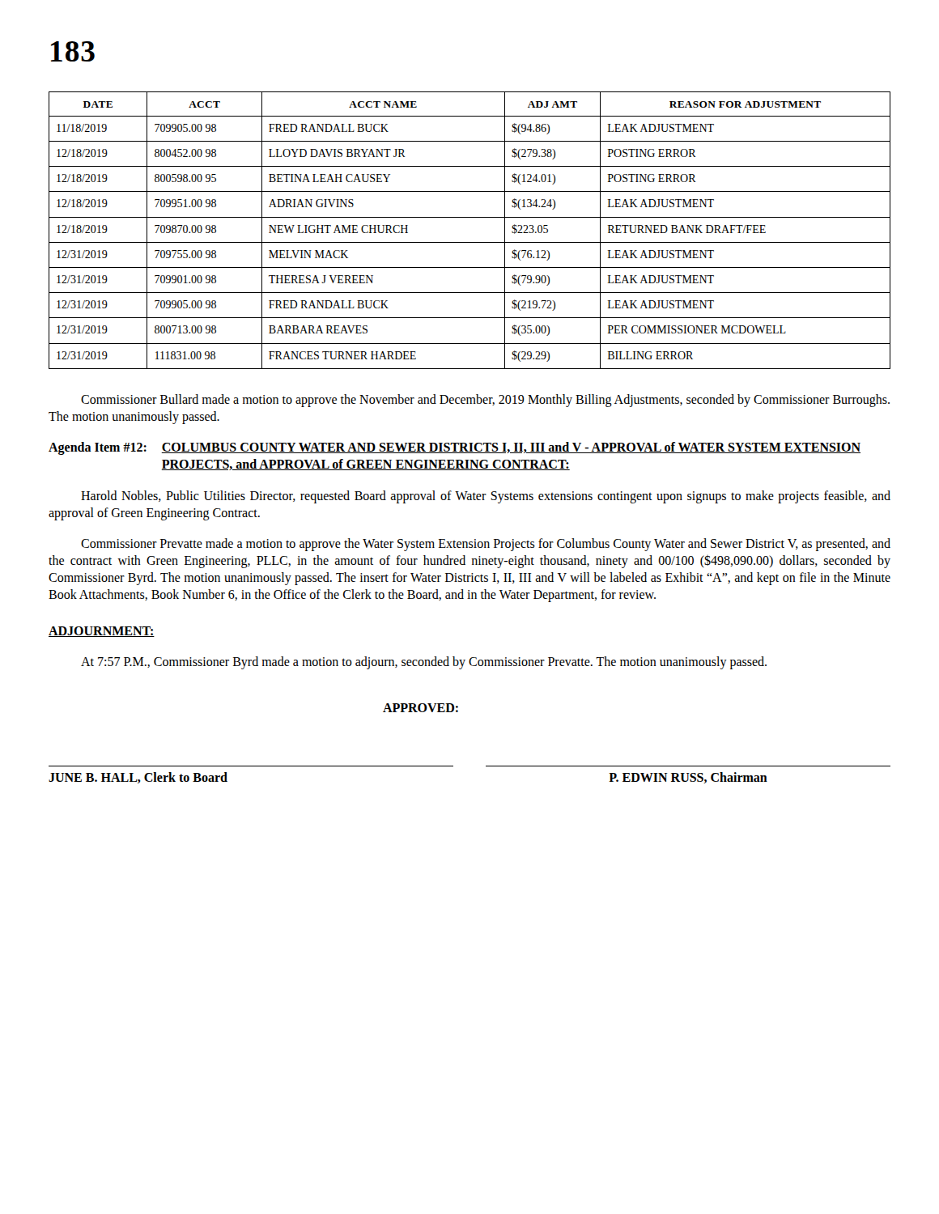183
| DATE | ACCT | ACCT NAME | ADJ AMT | REASON FOR ADJUSTMENT |
| --- | --- | --- | --- | --- |
| 11/18/2019 | 709905.00 98 | FRED RANDALL BUCK | $(94.86) | LEAK ADJUSTMENT |
| 12/18/2019 | 800452.00 98 | LLOYD DAVIS BRYANT JR | $(279.38) | POSTING ERROR |
| 12/18/2019 | 800598.00 95 | BETINA LEAH CAUSEY | $(124.01) | POSTING ERROR |
| 12/18/2019 | 709951.00 98 | ADRIAN GIVINS | $(134.24) | LEAK ADJUSTMENT |
| 12/18/2019 | 709870.00 98 | NEW LIGHT AME CHURCH | $223.05 | RETURNED BANK DRAFT/FEE |
| 12/31/2019 | 709755.00 98 | MELVIN MACK | $(76.12) | LEAK ADJUSTMENT |
| 12/31/2019 | 709901.00 98 | THERESA J VEREEN | $(79.90) | LEAK ADJUSTMENT |
| 12/31/2019 | 709905.00 98 | FRED RANDALL BUCK | $(219.72) | LEAK ADJUSTMENT |
| 12/31/2019 | 800713.00 98 | BARBARA REAVES | $(35.00) | PER COMMISSIONER MCDOWELL |
| 12/31/2019 | 111831.00 98 | FRANCES TURNER HARDEE | $(29.29) | BILLING ERROR |
Commissioner Bullard made a motion to approve the November and December, 2019 Monthly Billing Adjustments, seconded by Commissioner Burroughs. The motion unanimously passed.
Agenda Item #12:
COLUMBUS COUNTY WATER AND SEWER DISTRICTS I, II, III and V - APPROVAL of WATER SYSTEM EXTENSION PROJECTS, and APPROVAL of GREEN ENGINEERING CONTRACT:
Harold Nobles, Public Utilities Director, requested Board approval of Water Systems extensions contingent upon signups to make projects feasible, and approval of Green Engineering Contract.
Commissioner Prevatte made a motion to approve the Water System Extension Projects for Columbus County Water and Sewer District V, as presented, and the contract with Green Engineering, PLLC, in the amount of four hundred ninety-eight thousand, ninety and 00/100 ($498,090.00) dollars, seconded by Commissioner Byrd. The motion unanimously passed. The insert for Water Districts I, II, III and V will be labeled as Exhibit “A”, and kept on file in the Minute Book Attachments, Book Number 6, in the Office of the Clerk to the Board, and in the Water Department, for review.
ADJOURNMENT:
At 7:57 P.M., Commissioner Byrd made a motion to adjourn, seconded by Commissioner Prevatte. The motion unanimously passed.
APPROVED:
JUNE B. HALL, Clerk to Board
P. EDWIN RUSS, Chairman